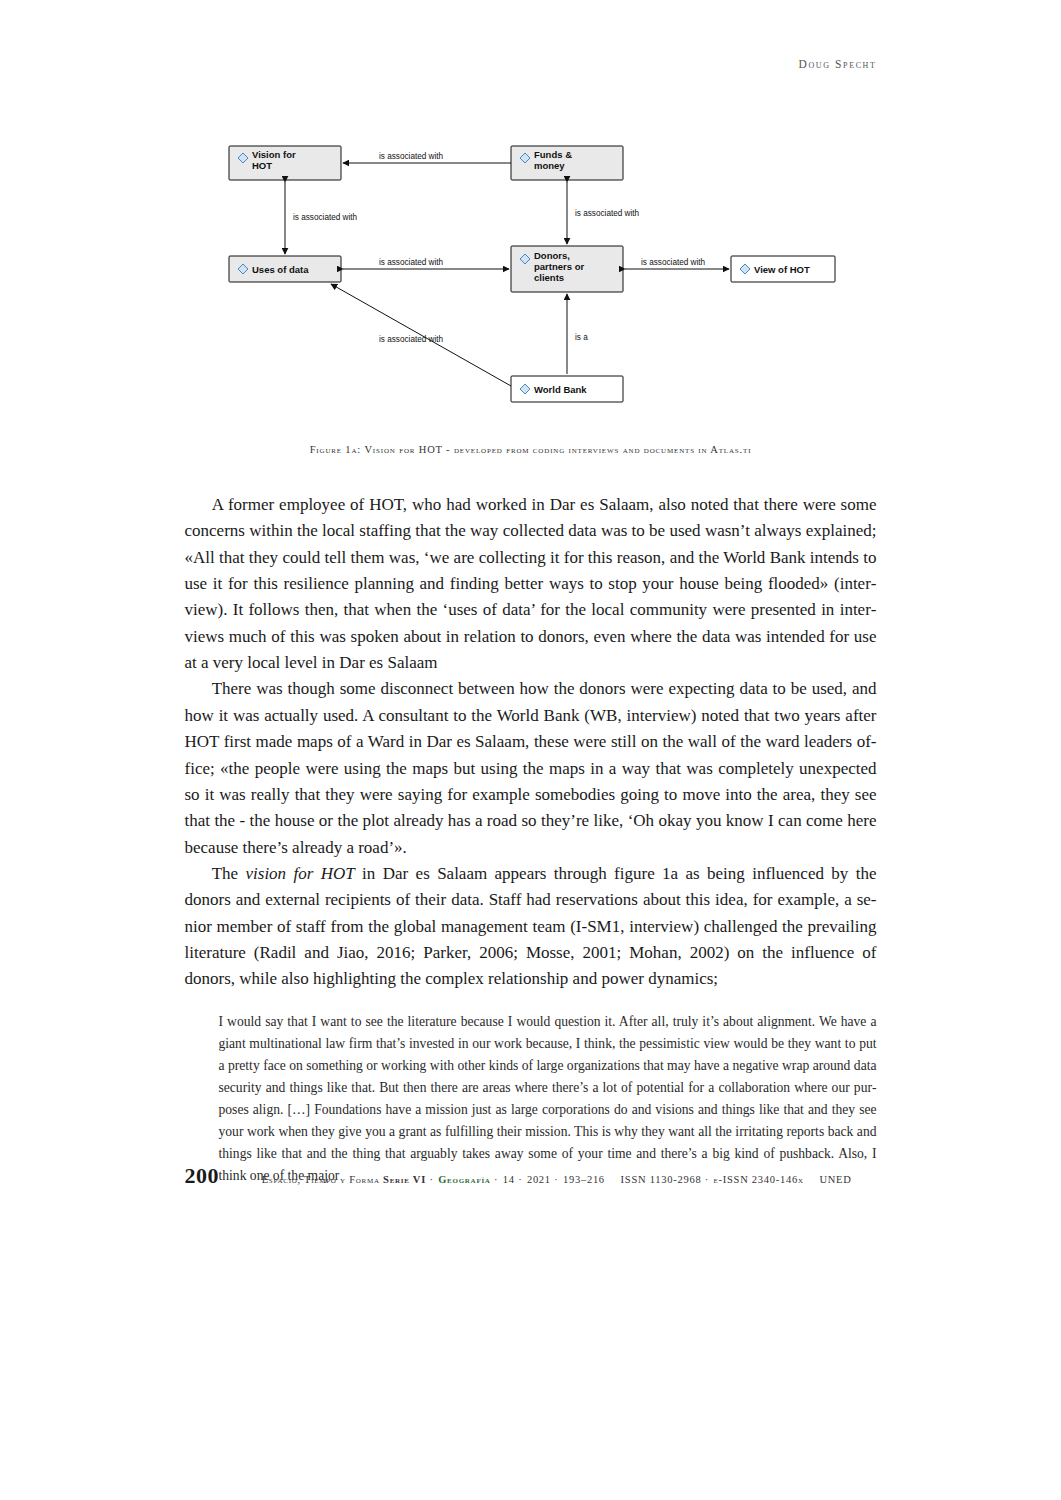Doug Specht
Vision for HOT Funds & money Uses of data Donors, partners or clients View of HOT World Bank is associated with is associated with is associated with is associated with is associated with is a is associated with
Figure 1a: Vision for HOT - developed from coding interviews and documents in Atlas.ti
A former employee of HOT, who had worked in Dar es Salaam, also noted that there were some concerns within the local staffing that the way collected data was to be used wasn’t always explained; «All that they could tell them was, ‘we are collecting it for this reason, and the World Bank intends to use it for this resilience planning and finding better ways to stop your house being flooded» (interview). It follows then, that when the ‘uses of data’ for the local community were presented in interviews much of this was spoken about in relation to donors, even where the data was intended for use at a very local level in Dar es Salaam
There was though some disconnect between how the donors were expecting data to be used, and how it was actually used. A consultant to the World Bank (WB, interview) noted that two years after HOT first made maps of a Ward in Dar es Salaam, these were still on the wall of the ward leaders office; «the people were using the maps but using the maps in a way that was completely unexpected so it was really that they were saying for example somebodies going to move into the area, they see that the - the house or the plot already has a road so they’re like, ‘Oh okay you know I can come here because there’s already a road’».
The vision for HOT in Dar es Salaam appears through figure 1a as being influenced by the donors and external recipients of their data. Staff had reservations about this idea, for example, a senior member of staff from the global management team (I-SM1, interview) challenged the prevailing literature (Radil and Jiao, 2016; Parker, 2006; Mosse, 2001; Mohan, 2002) on the influence of donors, while also highlighting the complex relationship and power dynamics;
I would say that I want to see the literature because I would question it. After all, truly it’s about alignment. We have a giant multinational law firm that’s invested in our work because, I think, the pessimistic view would be they want to put a pretty face on something or working with other kinds of large organizations that may have a negative wrap around data security and things like that. But then there are areas where there’s a lot of potential for a collaboration where our purposes align. […] Foundations have a mission just as large corporations do and visions and things like that and they see your work when they give you a grant as fulfilling their mission. This is why they want all the irritating reports back and things like that and the thing that arguably takes away some of your time and there’s a big kind of pushback. Also, I think one of the major
200
Espacio, Tiempo y Forma Serie VI · Geografía · 14 · 2021 · 193–216 ISSN 1130-2968 · e-ISSN 2340-146x UNED